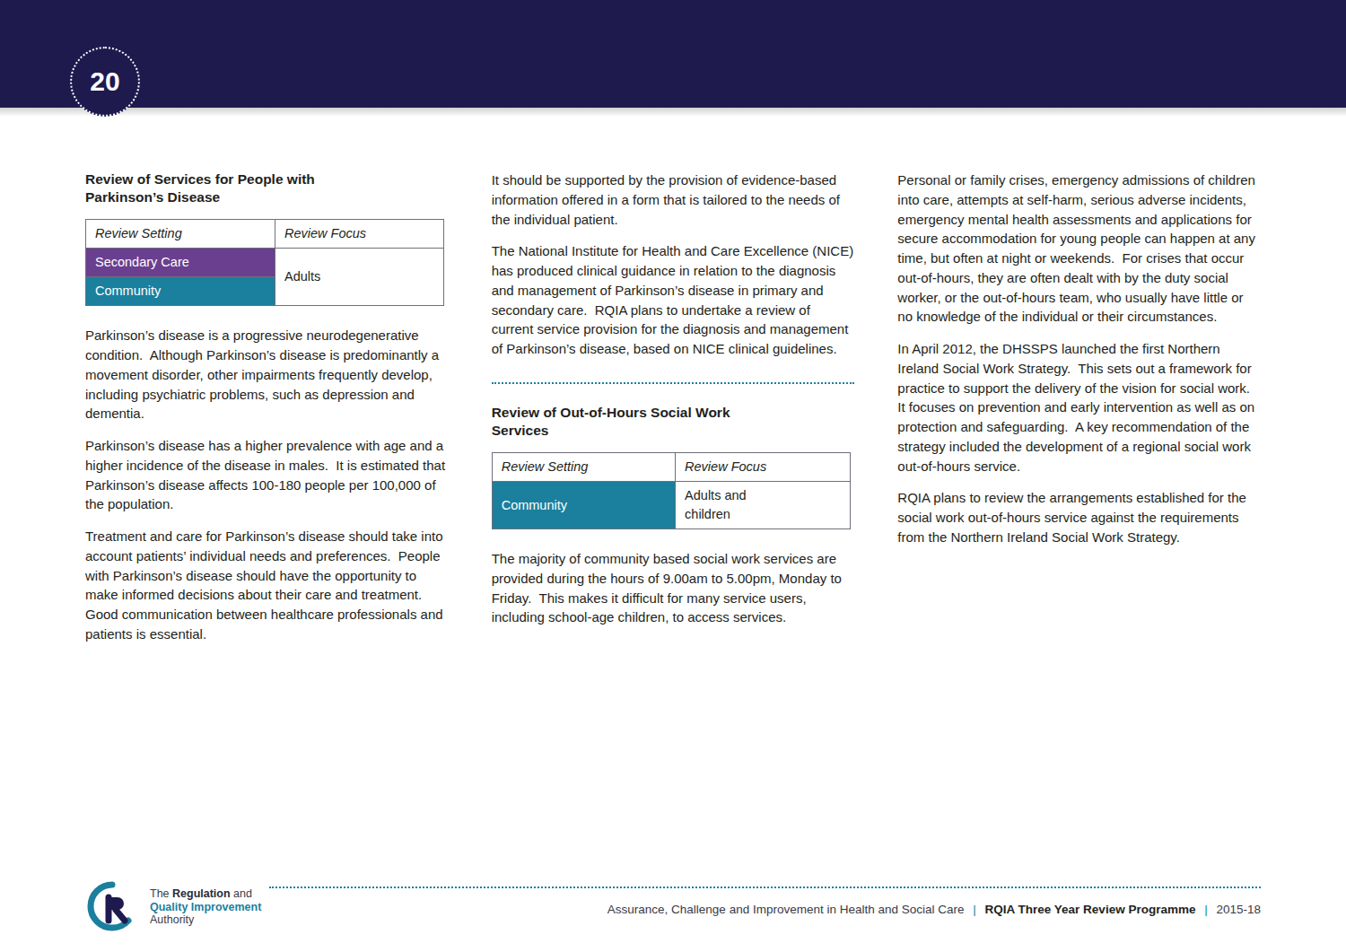20
Review of Services for People with
Parkinson’s Disease
| Review Setting | Review Focus |
| Secondary Care | Adults |
| Community |
Parkinson’s disease is a progressive neurodegenerative condition. Although Parkinson’s disease is predominantly a movement disorder, other impairments frequently develop, including psychiatric problems, such as depression and dementia.
Parkinson’s disease has a higher prevalence with age and a higher incidence of the disease in males. It is estimated that Parkinson’s disease affects 100-180 people per 100,000 of the population.
Treatment and care for Parkinson’s disease should take into account patients’ individual needs and preferences. People with Parkinson’s disease should have the opportunity to make informed decisions about their care and treatment. Good communication between healthcare professionals and patients is essential.
It should be supported by the provision of evidence-based information offered in a form that is tailored to the needs of the individual patient.
The National Institute for Health and Care Excellence (NICE) has produced clinical guidance in relation to the diagnosis and management of Parkinson’s disease in primary and secondary care. RQIA plans to undertake a review of current service provision for the diagnosis and management of Parkinson’s disease, based on NICE clinical guidelines.
Review of Out-of-Hours Social Work
Services
| Review Setting | Review Focus |
| Community | Adults and children |
The majority of community based social work services are provided during the hours of 9.00am to 5.00pm, Monday to Friday. This makes it difficult for many service users, including school-age children, to access services.
Personal or family crises, emergency admissions of children into care, attempts at self-harm, serious adverse incidents, emergency mental health assessments and applications for secure accommodation for young people can happen at any time, but often at night or weekends. For crises that occur out-of-hours, they are often dealt with by the duty social worker, or the out-of-hours team, who usually have little or no knowledge of the individual or their circumstances.
In April 2012, the DHSSPS launched the first Northern Ireland Social Work Strategy. This sets out a framework for practice to support the delivery of the vision for social work. It focuses on prevention and early intervention as well as on protection and safeguarding. A key recommendation of the strategy included the development of a regional social work out-of-hours service.
RQIA plans to review the arrangements established for the social work out-of-hours service against the requirements from the Northern Ireland Social Work Strategy.
Assurance, Challenge and Improvement in Health and Social Care | RQIA Three Year Review Programme | 2015-18
The Regulation and
Quality Improvement
Authority